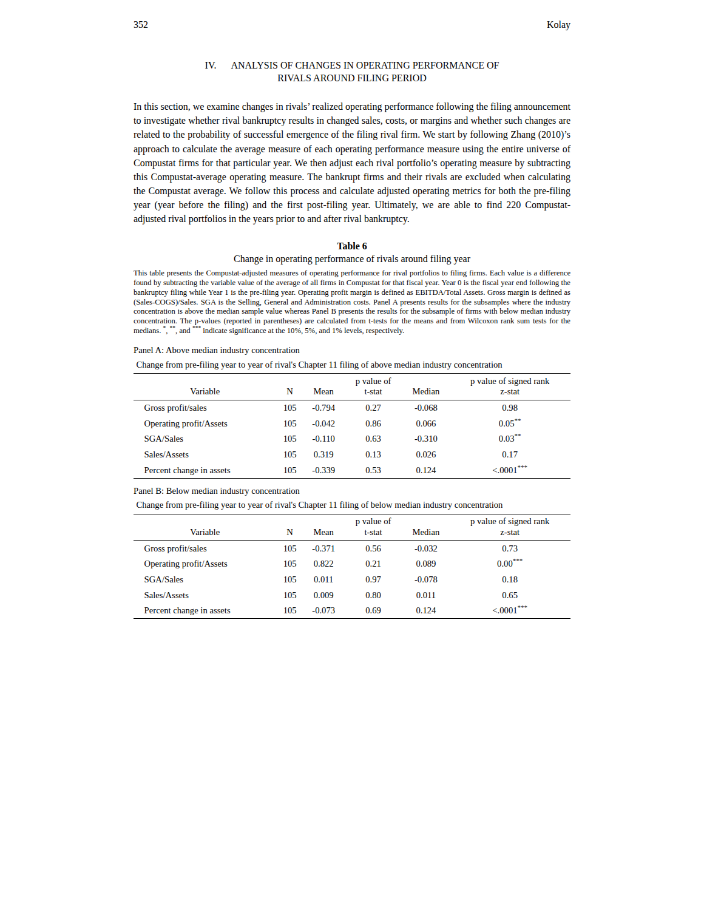352 Kolay
IV. ANALYSIS OF CHANGES IN OPERATING PERFORMANCE OF
RIVALS AROUND FILING PERIOD
In this section, we examine changes in rivals’ realized operating performance following the filing announcement to investigate whether rival bankruptcy results in changed sales, costs, or margins and whether such changes are related to the probability of successful emergence of the filing rival firm. We start by following Zhang (2010)’s approach to calculate the average measure of each operating performance measure using the entire universe of Compustat firms for that particular year. We then adjust each rival portfolio’s operating measure by subtracting this Compustat-average operating measure. The bankrupt firms and their rivals are excluded when calculating the Compustat average. We follow this process and calculate adjusted operating metrics for both the pre-filing year (year before the filing) and the first post-filing year. Ultimately, we are able to find 220 Compustat-adjusted rival portfolios in the years prior to and after rival bankruptcy.
Table 6
Change in operating performance of rivals around filing year
This table presents the Compustat-adjusted measures of operating performance for rival portfolios to filing firms. Each value is a difference found by subtracting the variable value of the average of all firms in Compustat for that fiscal year. Year 0 is the fiscal year end following the bankruptcy filing while Year 1 is the pre-filing year. Operating profit margin is defined as EBITDA/Total Assets. Gross margin is defined as (Sales-COGS)/Sales. SGA is the Selling, General and Administration costs. Panel A presents results for the subsamples where the industry concentration is above the median sample value whereas Panel B presents the results for the subsample of firms with below median industry concentration. The p-values (reported in parentheses) are calculated from t-tests for the means and from Wilcoxon rank sum tests for the medians. *, **, and *** indicate significance at the 10%, 5%, and 1% levels, respectively.
Panel A: Above median industry concentration
Change from pre-filing year to year of rival's Chapter 11 filing of above median industry concentration
| Variable | N | Mean | p value of t-stat | Median | p value of signed rank z-stat |
| --- | --- | --- | --- | --- | --- |
| Gross profit/sales | 105 | -0.794 | 0.27 | -0.068 | 0.98 |
| Operating profit/Assets | 105 | -0.042 | 0.86 | 0.066 | 0.05 ** |
| SGA/Sales | 105 | -0.110 | 0.63 | -0.310 | 0.03 ** |
| Sales/Assets | 105 | 0.319 | 0.13 | 0.026 | 0.17 |
| Percent change in assets | 105 | -0.339 | 0.53 | 0.124 | <.0001 *** |
Panel B: Below median industry concentration
Change from pre-filing year to year of rival's Chapter 11 filing of below median industry concentration
| Variable | N | Mean | p value of t-stat | Median | p value of signed rank z-stat |
| --- | --- | --- | --- | --- | --- |
| Gross profit/sales | 105 | -0.371 | 0.56 | -0.032 | 0.73 |
| Operating profit/Assets | 105 | 0.822 | 0.21 | 0.089 | 0.00 *** |
| SGA/Sales | 105 | 0.011 | 0.97 | -0.078 | 0.18 |
| Sales/Assets | 105 | 0.009 | 0.80 | 0.011 | 0.65 |
| Percent change in assets | 105 | -0.073 | 0.69 | 0.124 | <.0001 *** |